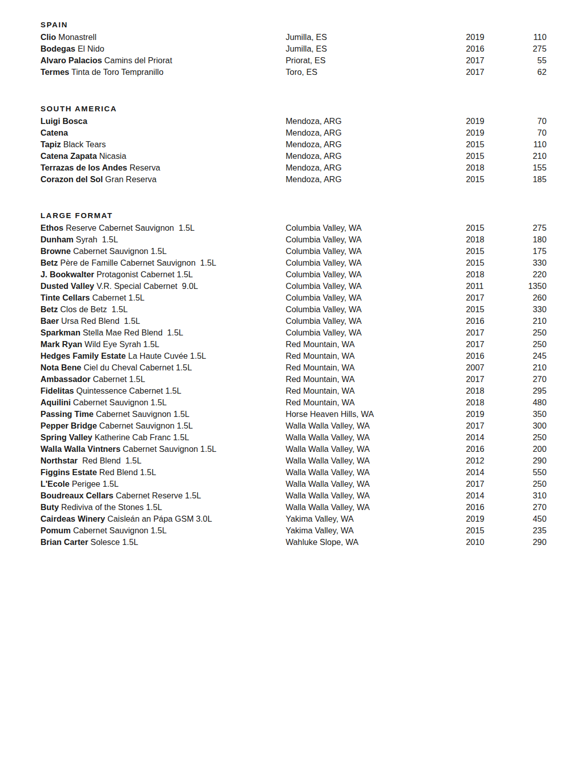Spain
| Clio Monastrell | Jumilla, ES | 2019 | 110 |
| Bodegas El Nido | Jumilla, ES | 2016 | 275 |
| Alvaro Palacios Camins del Priorat | Priorat, ES | 2017 | 55 |
| Termes Tinta de Toro Tempranillo | Toro, ES | 2017 | 62 |
South America
| Luigi Bosca | Mendoza, ARG | 2019 | 70 |
| Catena | Mendoza, ARG | 2019 | 70 |
| Tapiz Black Tears | Mendoza, ARG | 2015 | 110 |
| Catena Zapata Nicasia | Mendoza, ARG | 2015 | 210 |
| Terrazas de los Andes Reserva | Mendoza, ARG | 2018 | 155 |
| Corazon del Sol Gran Reserva | Mendoza, ARG | 2015 | 185 |
Large Format
| Ethos Reserve Cabernet Sauvignon 1.5L | Columbia Valley, WA | 2015 | 275 |
| Dunham Syrah 1.5L | Columbia Valley, WA | 2018 | 180 |
| Browne Cabernet Sauvignon 1.5L | Columbia Valley, WA | 2015 | 175 |
| Betz Père de Famille Cabernet Sauvignon 1.5L | Columbia Valley, WA | 2015 | 330 |
| J. Bookwalter Protagonist Cabernet 1.5L | Columbia Valley, WA | 2018 | 220 |
| Dusted Valley V.R. Special Cabernet 9.0L | Columbia Valley, WA | 2011 | 1350 |
| Tinte Cellars Cabernet 1.5L | Columbia Valley, WA | 2017 | 260 |
| Betz Clos de Betz 1.5L | Columbia Valley, WA | 2015 | 330 |
| Baer Ursa Red Blend 1.5L | Columbia Valley, WA | 2016 | 210 |
| Sparkman Stella Mae Red Blend 1.5L | Columbia Valley, WA | 2017 | 250 |
| Mark Ryan Wild Eye Syrah 1.5L | Red Mountain, WA | 2017 | 250 |
| Hedges Family Estate La Haute Cuvée 1.5L | Red Mountain, WA | 2016 | 245 |
| Nota Bene Ciel du Cheval Cabernet 1.5L | Red Mountain, WA | 2007 | 210 |
| Ambassador Cabernet 1.5L | Red Mountain, WA | 2017 | 270 |
| Fidelitas Quintessence Cabernet 1.5L | Red Mountain, WA | 2018 | 295 |
| Aquilini Cabernet Sauvignon 1.5L | Red Mountain, WA | 2018 | 480 |
| Passing Time Cabernet Sauvignon 1.5L | Horse Heaven Hills, WA | 2019 | 350 |
| Pepper Bridge Cabernet Sauvignon 1.5L | Walla Walla Valley, WA | 2017 | 300 |
| Spring Valley Katherine Cab Franc 1.5L | Walla Walla Valley, WA | 2014 | 250 |
| Walla Walla Vintners Cabernet Sauvignon 1.5L | Walla Walla Valley, WA | 2016 | 200 |
| Northstar Red Blend 1.5L | Walla Walla Valley, WA | 2012 | 290 |
| Figgins Estate Red Blend 1.5L | Walla Walla Valley, WA | 2014 | 550 |
| L'Ecole Perigee 1.5L | Walla Walla Valley, WA | 2017 | 250 |
| Boudreaux Cellars Cabernet Reserve 1.5L | Walla Walla Valley, WA | 2014 | 310 |
| Buty Rediviva of the Stones 1.5L | Walla Walla Valley, WA | 2016 | 270 |
| Cairdeas Winery Caisleán an Pápa GSM 3.0L | Yakima Valley, WA | 2019 | 450 |
| Pomum Cabernet Sauvignon 1.5L | Yakima Valley, WA | 2015 | 235 |
| Brian Carter Solesce 1.5L | Wahluke Slope, WA | 2010 | 290 |